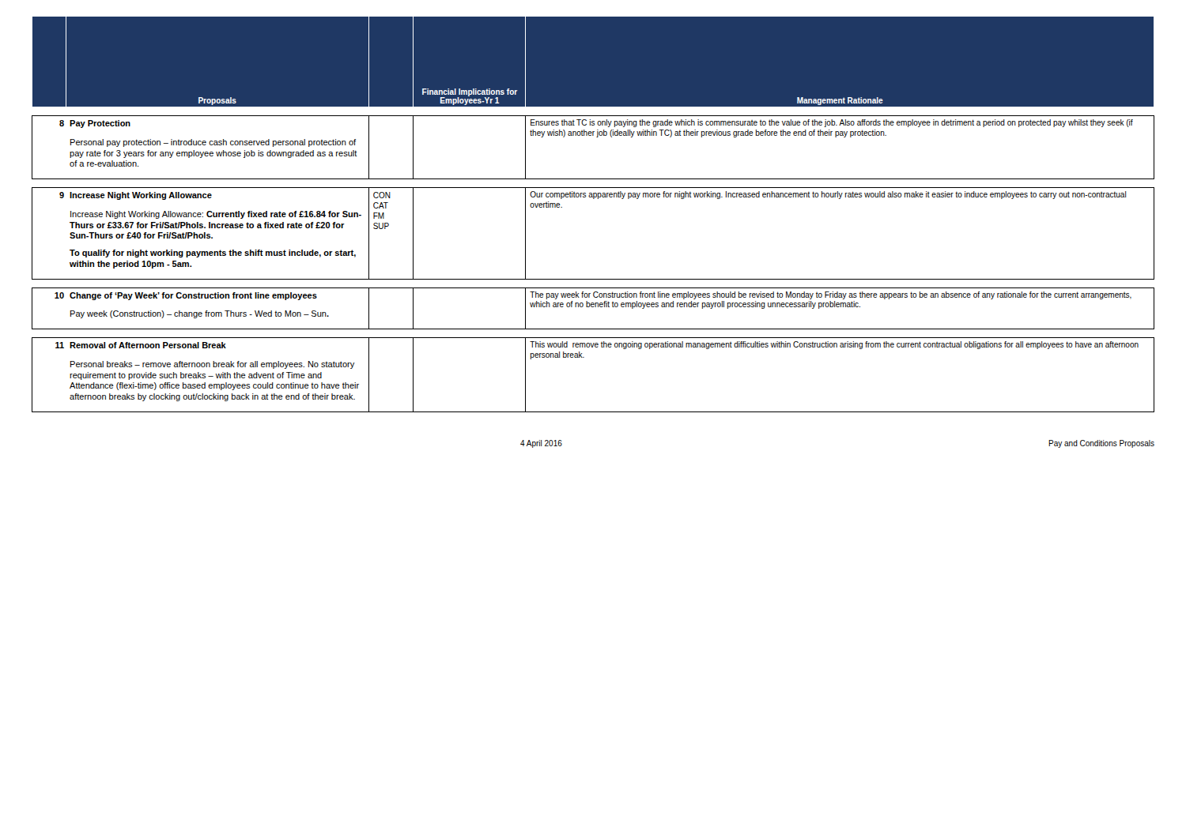| | Proposals | | Financial Implications for Employees-Yr 1 | Management Rationale |
| 8 | Pay Protection Personal pay protection – introduce cash conserved personal protection of pay rate for 3 years for any employee whose job is downgraded as a result of a re-evaluation. | | | Ensures that TC is only paying the grade which is commensurate to the value of the job. Also affords the employee in detriment a period on protected pay whilst they seek (if they wish) another job (ideally within TC) at their previous grade before the end of their pay protection. |
| 9 | Increase Night Working Allowance Increase Night Working Allowance: Currently fixed rate of £16.84 for Sun-Thurs or £33.67 for Fri/Sat/Phols. Increase to a fixed rate of £20 for Sun-Thurs or £40 for Fri/Sat/Phols. To qualify for night working payments the shift must include, or start, within the period 10pm - 5am. | CON CAT FM SUP | | Our competitors apparently pay more for night working. Increased enhancement to hourly rates would also make it easier to induce employees to carry out non-contractual overtime. |
| 10 | Change of ‘Pay Week’ for Construction front line employees Pay week (Construction) – change from Thurs - Wed to Mon – Sun . | | | The pay week for Construction front line employees should be revised to Monday to Friday as there appears to be an absence of any rationale for the current arrangements, which are of no benefit to employees and render payroll processing unnecessarily problematic. |
| 11 | Removal of Afternoon Personal Break Personal breaks – remove afternoon break for all employees. No statutory requirement to provide such breaks – with the advent of Time and Attendance (flexi-time) office based employees could continue to have their afternoon breaks by clocking out/clocking back in at the end of their break. | | | This would remove the ongoing operational management difficulties within Construction arising from the current contractual obligations for all employees to have an afternoon personal break. |
4 April 2016
Pay and Conditions Proposals